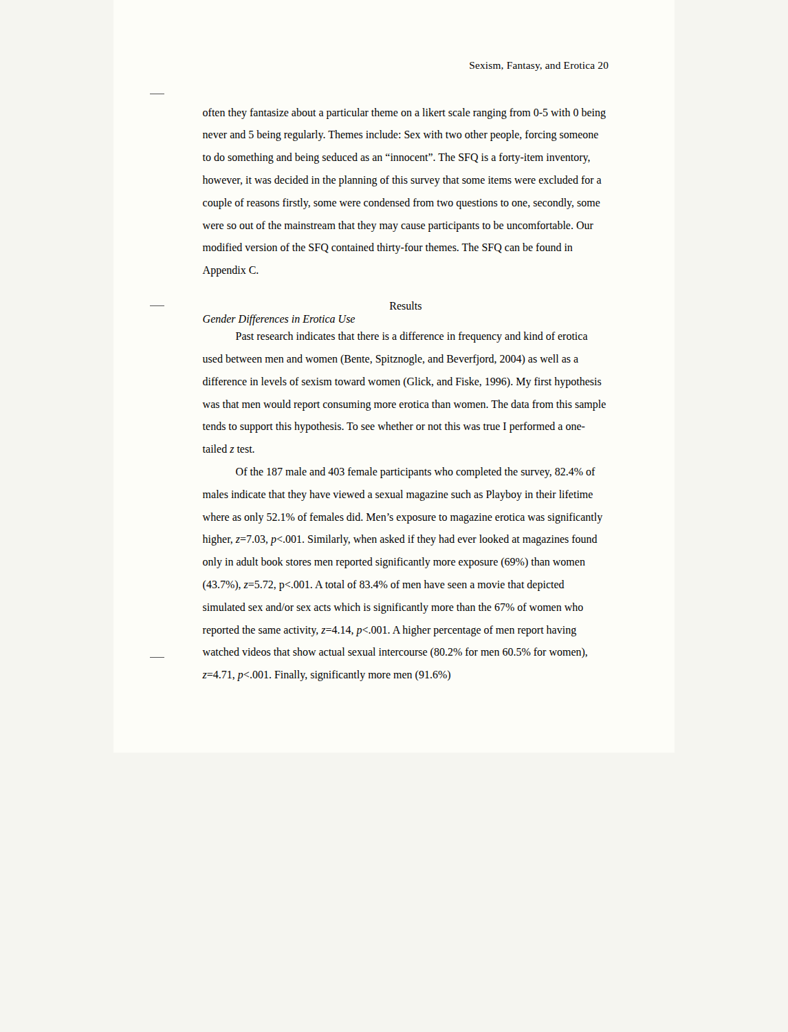Sexism, Fantasy, and Erotica 20
often they fantasize about a particular theme on a likert scale ranging from 0-5 with 0 being never and 5 being regularly. Themes include: Sex with two other people, forcing someone to do something and being seduced as an “innocent”. The SFQ is a forty-item inventory, however, it was decided in the planning of this survey that some items were excluded for a couple of reasons firstly, some were condensed from two questions to one, secondly, some were so out of the mainstream that they may cause participants to be uncomfortable. Our modified version of the SFQ contained thirty-four themes. The SFQ can be found in Appendix C.
Results
Gender Differences in Erotica Use
Past research indicates that there is a difference in frequency and kind of erotica used between men and women (Bente, Spitznogle, and Beverfjord, 2004) as well as a difference in levels of sexism toward women (Glick, and Fiske, 1996). My first hypothesis was that men would report consuming more erotica than women. The data from this sample tends to support this hypothesis. To see whether or not this was true I performed a one-tailed z test.
Of the 187 male and 403 female participants who completed the survey, 82.4% of males indicate that they have viewed a sexual magazine such as Playboy in their lifetime where as only 52.1% of females did. Men’s exposure to magazine erotica was significantly higher, z=7.03, p<.001. Similarly, when asked if they had ever looked at magazines found only in adult book stores men reported significantly more exposure (69%) than women (43.7%), z=5.72, p<.001. A total of 83.4% of men have seen a movie that depicted simulated sex and/or sex acts which is significantly more than the 67% of women who reported the same activity, z=4.14, p<.001. A higher percentage of men report having watched videos that show actual sexual intercourse (80.2% for men 60.5% for women), z=4.71, p<.001. Finally, significantly more men (91.6%)